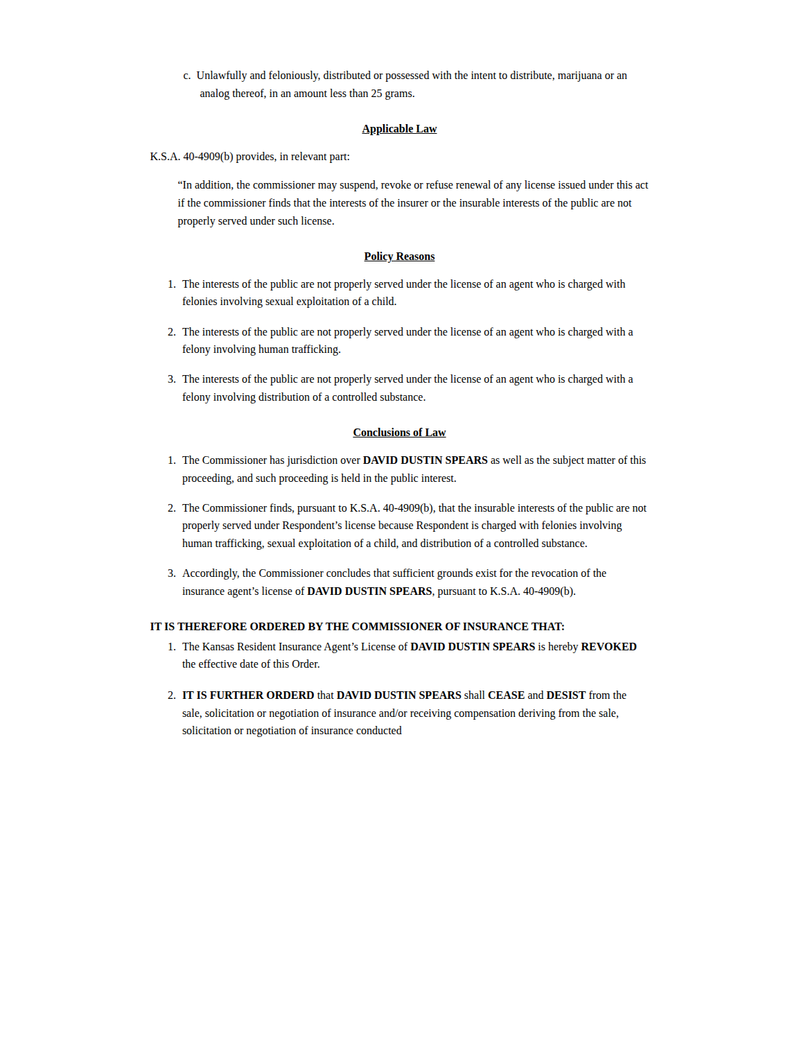c. Unlawfully and feloniously, distributed or possessed with the intent to distribute, marijuana or an analog thereof, in an amount less than 25 grams.
Applicable Law
K.S.A. 40-4909(b) provides, in relevant part:
“In addition, the commissioner may suspend, revoke or refuse renewal of any license issued under this act if the commissioner finds that the interests of the insurer or the insurable interests of the public are not properly served under such license.
Policy Reasons
The interests of the public are not properly served under the license of an agent who is charged with felonies involving sexual exploitation of a child.
The interests of the public are not properly served under the license of an agent who is charged with a felony involving human trafficking.
The interests of the public are not properly served under the license of an agent who is charged with a felony involving distribution of a controlled substance.
Conclusions of Law
The Commissioner has jurisdiction over DAVID DUSTIN SPEARS as well as the subject matter of this proceeding, and such proceeding is held in the public interest.
The Commissioner finds, pursuant to K.S.A. 40-4909(b), that the insurable interests of the public are not properly served under Respondent’s license because Respondent is charged with felonies involving human trafficking, sexual exploitation of a child, and distribution of a controlled substance.
Accordingly, the Commissioner concludes that sufficient grounds exist for the revocation of the insurance agent’s license of DAVID DUSTIN SPEARS, pursuant to K.S.A. 40-4909(b).
IT IS THEREFORE ORDERED BY THE COMMISSIONER OF INSURANCE THAT:
The Kansas Resident Insurance Agent’s License of DAVID DUSTIN SPEARS is hereby REVOKED the effective date of this Order.
IT IS FURTHER ORDERD that DAVID DUSTIN SPEARS shall CEASE and DESIST from the sale, solicitation or negotiation of insurance and/or receiving compensation deriving from the sale, solicitation or negotiation of insurance conducted